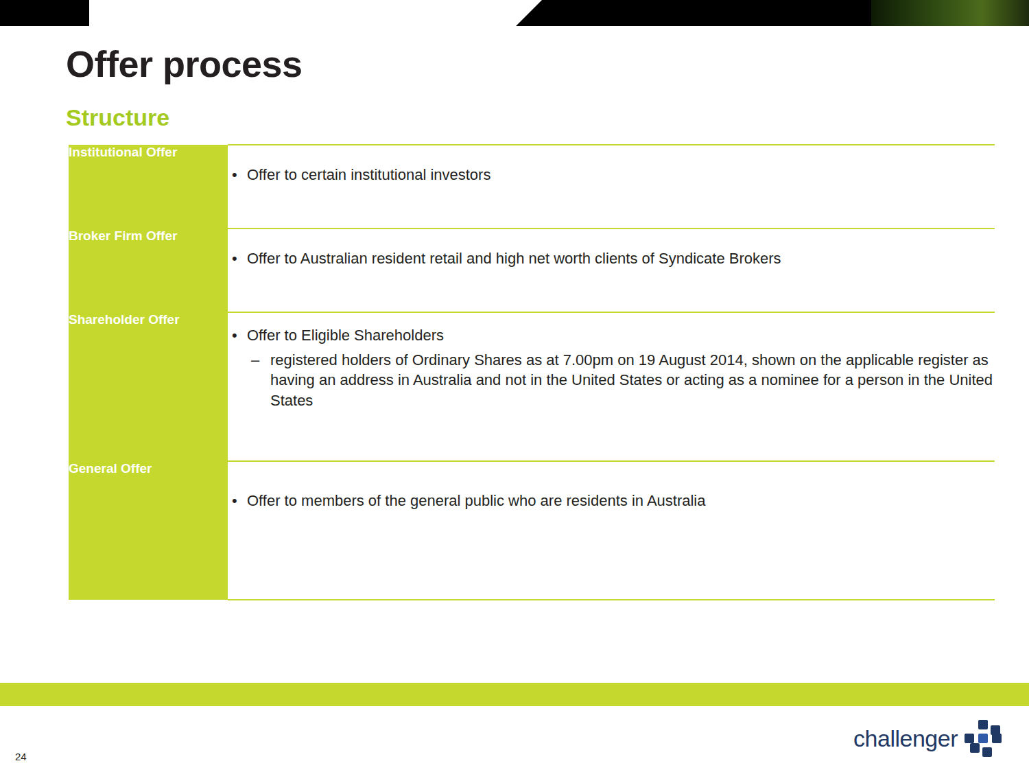Offer process
Structure
| Institutional Offer | Offer to certain institutional investors |
| Broker Firm Offer | Offer to Australian resident retail and high net worth clients of Syndicate Brokers |
| Shareholder Offer | Offer to Eligible Shareholders registered holders of Ordinary Shares as at 7.00pm on 19 August 2014, shown on the applicable register as having an address in Australia and not in the United States or acting as a nominee for a person in the United States |
| General Offer | Offer to members of the general public who are residents in Australia |
24
challenger